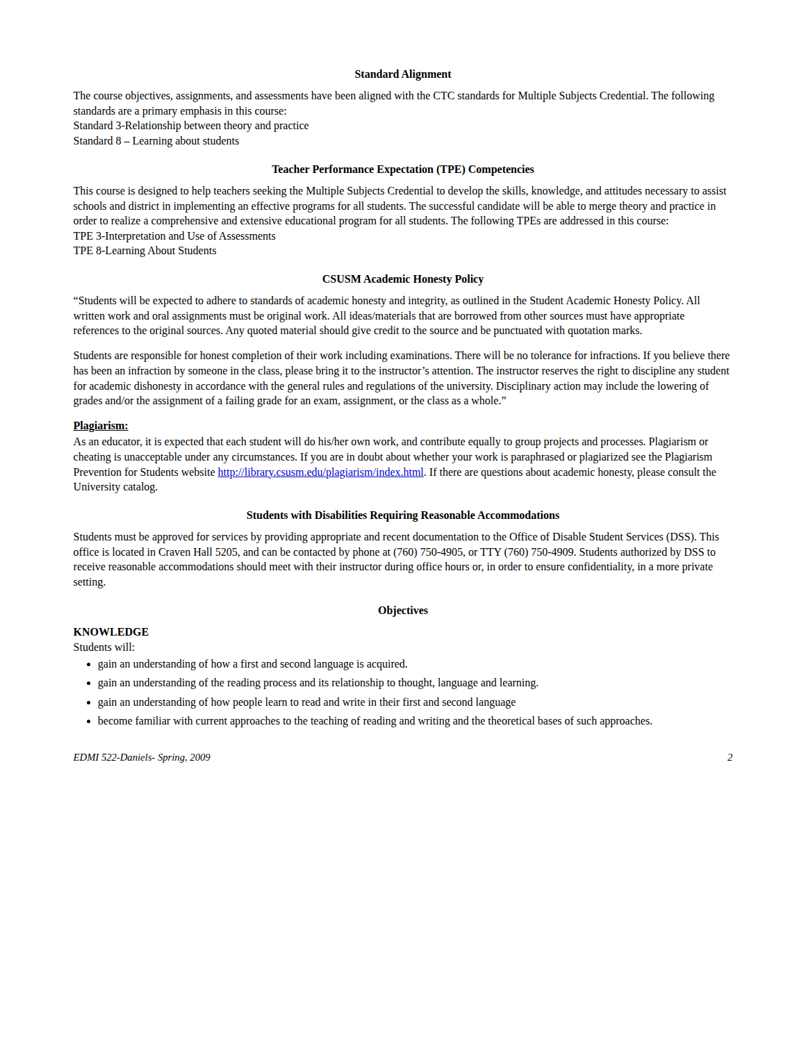Standard Alignment
The course objectives, assignments, and assessments have been aligned with the CTC standards for Multiple Subjects Credential. The following standards are a primary emphasis in this course:
Standard 3-Relationship between theory and practice
Standard 8 – Learning about students
Teacher Performance Expectation (TPE) Competencies
This course is designed to help teachers seeking the Multiple Subjects Credential to develop the skills, knowledge, and attitudes necessary to assist schools and district in implementing an effective programs for all students. The successful candidate will be able to merge theory and practice in order to realize a comprehensive and extensive educational program for all students. The following TPEs are addressed in this course:
TPE 3-Interpretation and Use of Assessments
TPE 8-Learning About Students
CSUSM Academic Honesty Policy
“Students will be expected to adhere to standards of academic honesty and integrity, as outlined in the Student Academic Honesty Policy. All written work and oral assignments must be original work. All ideas/materials that are borrowed from other sources must have appropriate references to the original sources. Any quoted material should give credit to the source and be punctuated with quotation marks.
Students are responsible for honest completion of their work including examinations. There will be no tolerance for infractions. If you believe there has been an infraction by someone in the class, please bring it to the instructor’s attention. The instructor reserves the right to discipline any student for academic dishonesty in accordance with the general rules and regulations of the university. Disciplinary action may include the lowering of grades and/or the assignment of a failing grade for an exam, assignment, or the class as a whole.”
Plagiarism:
As an educator, it is expected that each student will do his/her own work, and contribute equally to group projects and processes. Plagiarism or cheating is unacceptable under any circumstances. If you are in doubt about whether your work is paraphrased or plagiarized see the Plagiarism Prevention for Students website http://library.csusm.edu/plagiarism/index.html. If there are questions about academic honesty, please consult the University catalog.
Students with Disabilities Requiring Reasonable Accommodations
Students must be approved for services by providing appropriate and recent documentation to the Office of Disable Student Services (DSS). This office is located in Craven Hall 5205, and can be contacted by phone at (760) 750-4905, or TTY (760) 750-4909. Students authorized by DSS to receive reasonable accommodations should meet with their instructor during office hours or, in order to ensure confidentiality, in a more private setting.
Objectives
KNOWLEDGE
Students will:
gain an understanding of how a first and second language is acquired.
gain an understanding of the reading process and its relationship to thought, language and learning.
gain an understanding of how people learn to read and write in their first and second language
become familiar with current approaches to the teaching of reading and writing and the theoretical bases of such approaches.
EDMI 522-Daniels- Spring, 2009 2